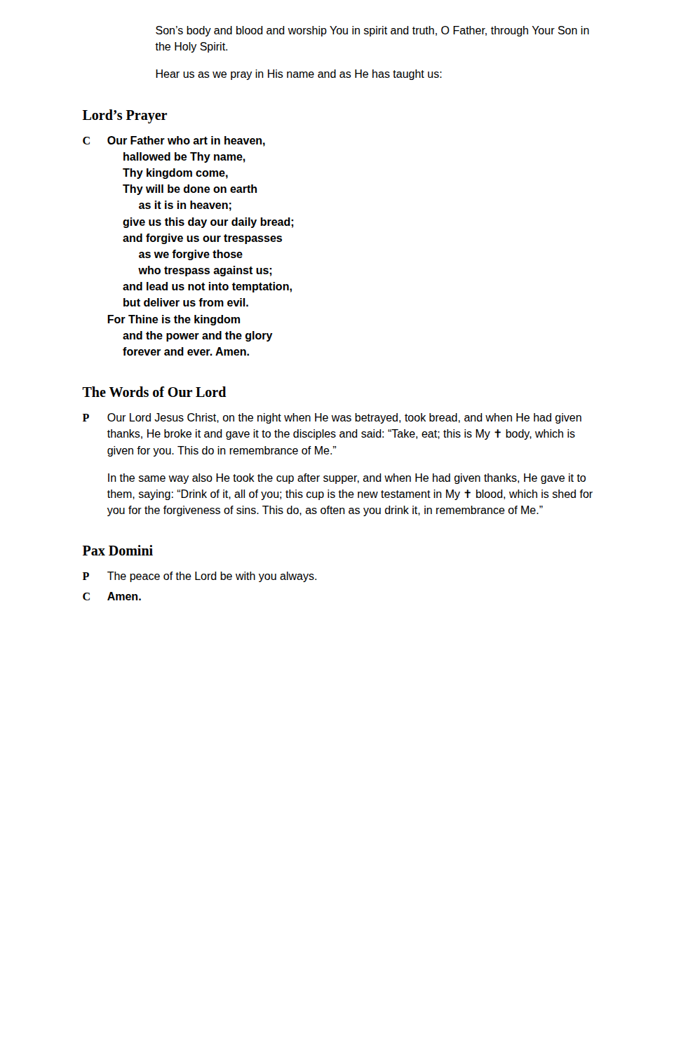Son’s body and blood and worship You in spirit and truth, O Father, through Your Son in the Holy Spirit.
Hear us as we pray in His name and as He has taught us:
Lord’s Prayer
C
Our Father who art in heaven,
hallowed be Thy name,
Thy kingdom come,
Thy will be done on earth
as it is in heaven;
give us this day our daily bread;
and forgive us our trespasses
as we forgive those
who trespass against us;
and lead us not into temptation,
but deliver us from evil.
For Thine is the kingdom
and the power and the glory
forever and ever. Amen.
The Words of Our Lord
P
Our Lord Jesus Christ, on the night when He was betrayed, took bread, and when He had given thanks, He broke it and gave it to the disciples and said: “Take, eat; this is My ✝ body, which is given for you. This do in remembrance of Me.”
In the same way also He took the cup after supper, and when He had given thanks, He gave it to them, saying: “Drink of it, all of you; this cup is the new testament in My ✝ blood, which is shed for you for the forgiveness of sins. This do, as often as you drink it, in remembrance of Me.”
Pax Domini
P
The peace of the Lord be with you always.
C
Amen.